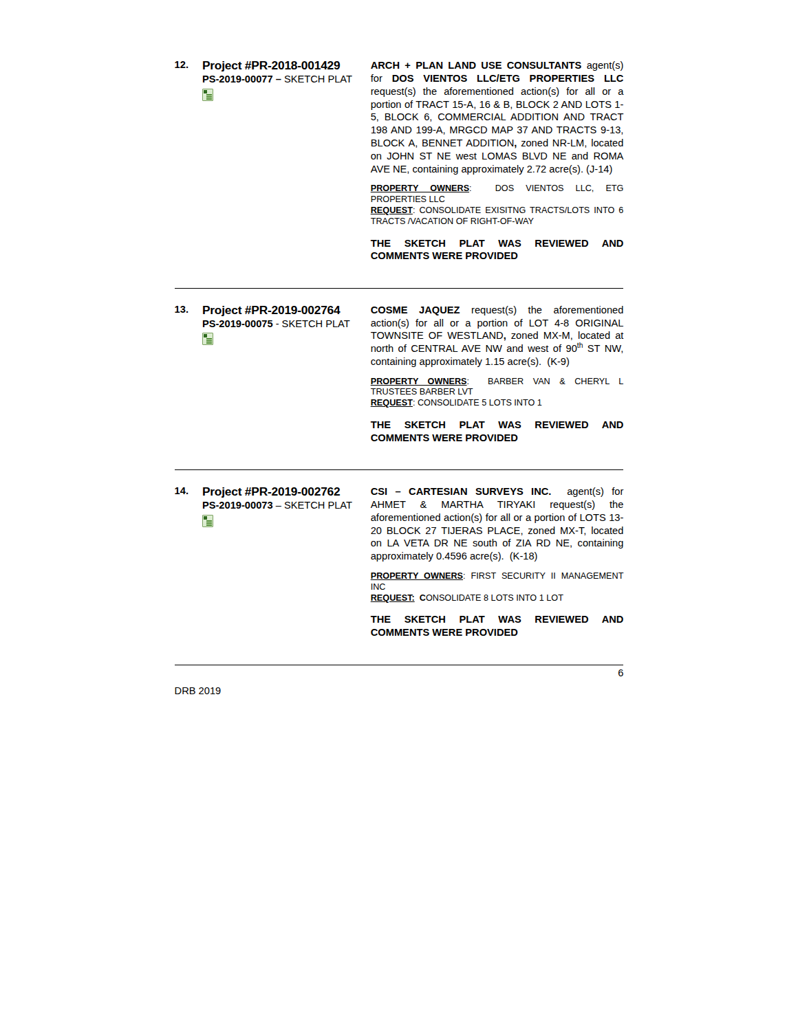| 12. | Project #PR-2018-001429 PS-2019-00077 – SKETCH PLAT | ARCH + PLAN LAND USE CONSULTANTS agent(s) for DOS VIENTOS LLC/ETG PROPERTIES LLC request(s) the aforementioned action(s) for all or a portion of TRACT 15-A, 16 & B, BLOCK 2 AND LOTS 1-5, BLOCK 6, COMMERCIAL ADDITION AND TRACT 198 AND 199-A, MRGCD MAP 37 AND TRACTS 9-13, BLOCK A, BENNET ADDITION , zoned NR-LM, located on JOHN ST NE west LOMAS BLVD NE and ROMA AVE NE, containing approximately 2.72 acre(s). (J-14) PROPERTY OWNERS : DOS VIENTOS LLC, ETG PROPERTIES LLC REQUEST : CONSOLIDATE EXISITNG TRACTS/LOTS INTO 6 TRACTS /VACATION OF RIGHT-OF-WAY THE SKETCH PLAT WAS REVIEWED AND COMMENTS WERE PROVIDED |
| 13. | Project #PR-2019-002764 PS-2019-00075 - SKETCH PLAT | COSME JAQUEZ request(s) the aforementioned action(s) for all or a portion of LOT 4-8 ORIGINAL TOWNSITE OF WESTLAND , zoned MX-M, located at north of CENTRAL AVE NW and west of 90 th ST NW, containing approximately 1.15 acre(s). (K-9) PROPERTY OWNERS : BARBER VAN & CHERYL L TRUSTEES BARBER LVT REQUEST : CONSOLIDATE 5 LOTS INTO 1 THE SKETCH PLAT WAS REVIEWED AND COMMENTS WERE PROVIDED |
| 14. | Project #PR-2019-002762 PS-2019-00073 – SKETCH PLAT | CSI – CARTESIAN SURVEYS INC. agent(s) for AHMET & MARTHA TIRYAKI request(s) the aforementioned action(s) for all or a portion of LOTS 13-20 BLOCK 27 TIJERAS PLACE, zoned MX-T, located on LA VETA DR NE south of ZIA RD NE, containing approximately 0.4596 acre(s). (K-18) PROPERTY OWNERS : FIRST SECURITY II MANAGEMENT INC REQUEST: C ONSOLIDATE 8 LOTS INTO 1 LOT THE SKETCH PLAT WAS REVIEWED AND COMMENTS WERE PROVIDED |
6
DRB 2019